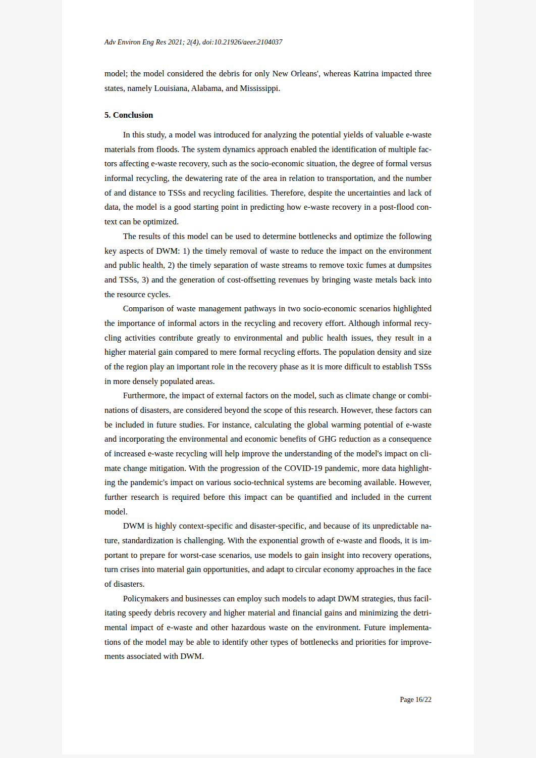Adv Environ Eng Res 2021; 2(4), doi:10.21926/aeer.2104037
model; the model considered the debris for only New Orleans', whereas Katrina impacted three states, namely Louisiana, Alabama, and Mississippi.
5. Conclusion
In this study, a model was introduced for analyzing the potential yields of valuable e-waste materials from floods. The system dynamics approach enabled the identification of multiple factors affecting e-waste recovery, such as the socio-economic situation, the degree of formal versus informal recycling, the dewatering rate of the area in relation to transportation, and the number of and distance to TSSs and recycling facilities. Therefore, despite the uncertainties and lack of data, the model is a good starting point in predicting how e-waste recovery in a post-flood context can be optimized.
The results of this model can be used to determine bottlenecks and optimize the following key aspects of DWM: 1) the timely removal of waste to reduce the impact on the environment and public health, 2) the timely separation of waste streams to remove toxic fumes at dumpsites and TSSs, 3) and the generation of cost-offsetting revenues by bringing waste metals back into the resource cycles.
Comparison of waste management pathways in two socio-economic scenarios highlighted the importance of informal actors in the recycling and recovery effort. Although informal recycling activities contribute greatly to environmental and public health issues, they result in a higher material gain compared to mere formal recycling efforts. The population density and size of the region play an important role in the recovery phase as it is more difficult to establish TSSs in more densely populated areas.
Furthermore, the impact of external factors on the model, such as climate change or combinations of disasters, are considered beyond the scope of this research. However, these factors can be included in future studies. For instance, calculating the global warming potential of e-waste and incorporating the environmental and economic benefits of GHG reduction as a consequence of increased e-waste recycling will help improve the understanding of the model's impact on climate change mitigation. With the progression of the COVID-19 pandemic, more data highlighting the pandemic's impact on various socio-technical systems are becoming available. However, further research is required before this impact can be quantified and included in the current model.
DWM is highly context-specific and disaster-specific, and because of its unpredictable nature, standardization is challenging. With the exponential growth of e-waste and floods, it is important to prepare for worst-case scenarios, use models to gain insight into recovery operations, turn crises into material gain opportunities, and adapt to circular economy approaches in the face of disasters.
Policymakers and businesses can employ such models to adapt DWM strategies, thus facilitating speedy debris recovery and higher material and financial gains and minimizing the detrimental impact of e-waste and other hazardous waste on the environment. Future implementations of the model may be able to identify other types of bottlenecks and priorities for improvements associated with DWM.
Page 16/22